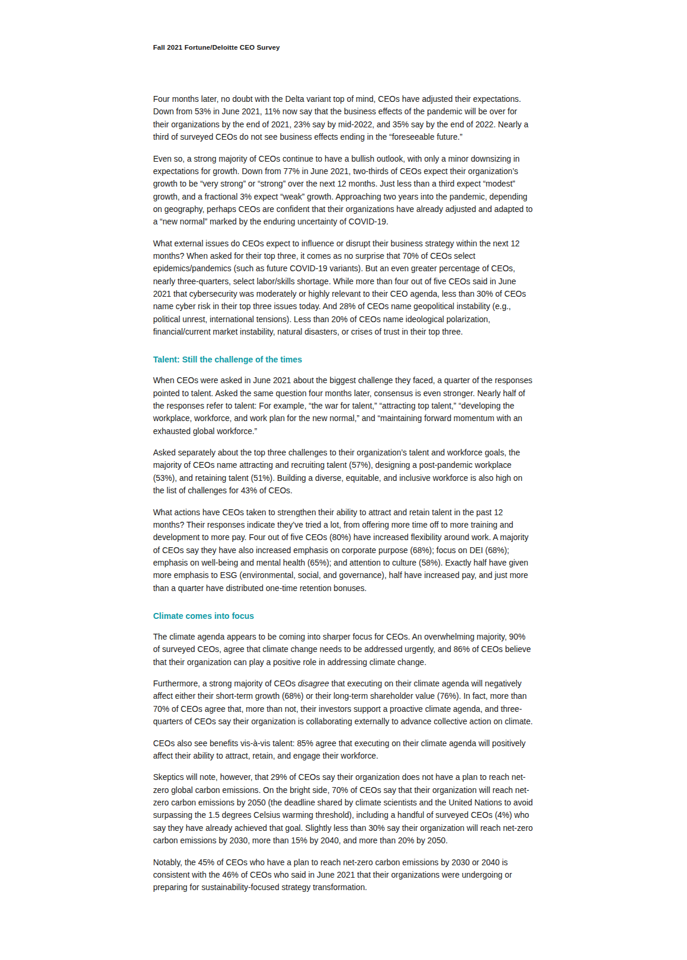Fall 2021 Fortune/Deloitte CEO Survey
Four months later, no doubt with the Delta variant top of mind, CEOs have adjusted their expectations. Down from 53% in June 2021, 11% now say that the business effects of the pandemic will be over for their organizations by the end of 2021, 23% say by mid-2022, and 35% say by the end of 2022. Nearly a third of surveyed CEOs do not see business effects ending in the “foreseeable future.”
Even so, a strong majority of CEOs continue to have a bullish outlook, with only a minor downsizing in expectations for growth. Down from 77% in June 2021, two-thirds of CEOs expect their organization’s growth to be “very strong” or “strong” over the next 12 months. Just less than a third expect “modest” growth, and a fractional 3% expect “weak” growth. Approaching two years into the pandemic, depending on geography, perhaps CEOs are confident that their organizations have already adjusted and adapted to a “new normal” marked by the enduring uncertainty of COVID-19.
What external issues do CEOs expect to influence or disrupt their business strategy within the next 12 months? When asked for their top three, it comes as no surprise that 70% of CEOs select epidemics/pandemics (such as future COVID-19 variants). But an even greater percentage of CEOs, nearly three-quarters, select labor/skills shortage. While more than four out of five CEOs said in June 2021 that cybersecurity was moderately or highly relevant to their CEO agenda, less than 30% of CEOs name cyber risk in their top three issues today. And 28% of CEOs name geopolitical instability (e.g., political unrest, international tensions). Less than 20% of CEOs name ideological polarization, financial/current market instability, natural disasters, or crises of trust in their top three.
Talent: Still the challenge of the times
When CEOs were asked in June 2021 about the biggest challenge they faced, a quarter of the responses pointed to talent. Asked the same question four months later, consensus is even stronger. Nearly half of the responses refer to talent: For example, “the war for talent,” “attracting top talent,” “developing the workplace, workforce, and work plan for the new normal,” and “maintaining forward momentum with an exhausted global workforce.”
Asked separately about the top three challenges to their organization’s talent and workforce goals, the majority of CEOs name attracting and recruiting talent (57%), designing a post-pandemic workplace (53%), and retaining talent (51%). Building a diverse, equitable, and inclusive workforce is also high on the list of challenges for 43% of CEOs.
What actions have CEOs taken to strengthen their ability to attract and retain talent in the past 12 months? Their responses indicate they’ve tried a lot, from offering more time off to more training and development to more pay. Four out of five CEOs (80%) have increased flexibility around work. A majority of CEOs say they have also increased emphasis on corporate purpose (68%); focus on DEI (68%); emphasis on well-being and mental health (65%); and attention to culture (58%). Exactly half have given more emphasis to ESG (environmental, social, and governance), half have increased pay, and just more than a quarter have distributed one-time retention bonuses.
Climate comes into focus
The climate agenda appears to be coming into sharper focus for CEOs. An overwhelming majority, 90% of surveyed CEOs, agree that climate change needs to be addressed urgently, and 86% of CEOs believe that their organization can play a positive role in addressing climate change.
Furthermore, a strong majority of CEOs disagree that executing on their climate agenda will negatively affect either their short-term growth (68%) or their long-term shareholder value (76%). In fact, more than 70% of CEOs agree that, more than not, their investors support a proactive climate agenda, and three-quarters of CEOs say their organization is collaborating externally to advance collective action on climate.
CEOs also see benefits vis-à-vis talent: 85% agree that executing on their climate agenda will positively affect their ability to attract, retain, and engage their workforce.
Skeptics will note, however, that 29% of CEOs say their organization does not have a plan to reach net-zero global carbon emissions. On the bright side, 70% of CEOs say that their organization will reach net-zero carbon emissions by 2050 (the deadline shared by climate scientists and the United Nations to avoid surpassing the 1.5 degrees Celsius warming threshold), including a handful of surveyed CEOs (4%) who say they have already achieved that goal. Slightly less than 30% say their organization will reach net-zero carbon emissions by 2030, more than 15% by 2040, and more than 20% by 2050.
Notably, the 45% of CEOs who have a plan to reach net-zero carbon emissions by 2030 or 2040 is consistent with the 46% of CEOs who said in June 2021 that their organizations were undergoing or preparing for sustainability-focused strategy transformation.